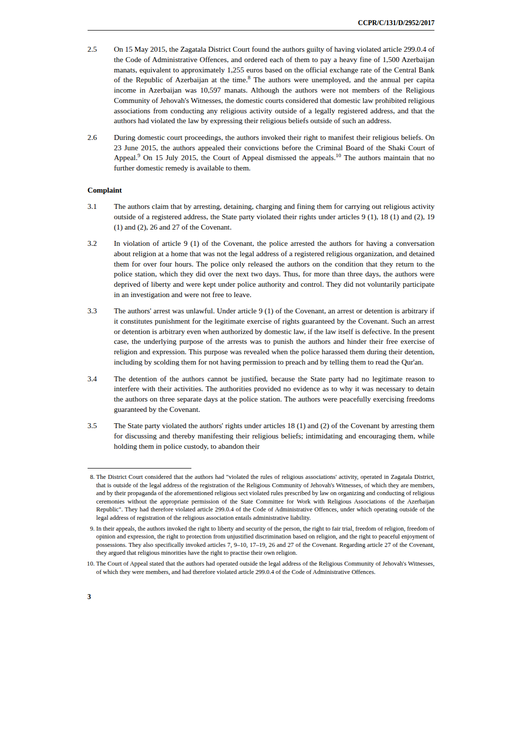CCPR/C/131/D/2952/2017
2.5 On 15 May 2015, the Zagatala District Court found the authors guilty of having violated article 299.0.4 of the Code of Administrative Offences, and ordered each of them to pay a heavy fine of 1,500 Azerbaijan manats, equivalent to approximately 1,255 euros based on the official exchange rate of the Central Bank of the Republic of Azerbaijan at the time.8 The authors were unemployed, and the annual per capita income in Azerbaijan was 10,597 manats. Although the authors were not members of the Religious Community of Jehovah's Witnesses, the domestic courts considered that domestic law prohibited religious associations from conducting any religious activity outside of a legally registered address, and that the authors had violated the law by expressing their religious beliefs outside of such an address.
2.6 During domestic court proceedings, the authors invoked their right to manifest their religious beliefs. On 23 June 2015, the authors appealed their convictions before the Criminal Board of the Shaki Court of Appeal.9 On 15 July 2015, the Court of Appeal dismissed the appeals.10 The authors maintain that no further domestic remedy is available to them.
Complaint
3.1 The authors claim that by arresting, detaining, charging and fining them for carrying out religious activity outside of a registered address, the State party violated their rights under articles 9 (1), 18 (1) and (2), 19 (1) and (2), 26 and 27 of the Covenant.
3.2 In violation of article 9 (1) of the Covenant, the police arrested the authors for having a conversation about religion at a home that was not the legal address of a registered religious organization, and detained them for over four hours. The police only released the authors on the condition that they return to the police station, which they did over the next two days. Thus, for more than three days, the authors were deprived of liberty and were kept under police authority and control. They did not voluntarily participate in an investigation and were not free to leave.
3.3 The authors' arrest was unlawful. Under article 9 (1) of the Covenant, an arrest or detention is arbitrary if it constitutes punishment for the legitimate exercise of rights guaranteed by the Covenant. Such an arrest or detention is arbitrary even when authorized by domestic law, if the law itself is defective. In the present case, the underlying purpose of the arrests was to punish the authors and hinder their free exercise of religion and expression. This purpose was revealed when the police harassed them during their detention, including by scolding them for not having permission to preach and by telling them to read the Qur'an.
3.4 The detention of the authors cannot be justified, because the State party had no legitimate reason to interfere with their activities. The authorities provided no evidence as to why it was necessary to detain the authors on three separate days at the police station. The authors were peacefully exercising freedoms guaranteed by the Covenant.
3.5 The State party violated the authors' rights under articles 18 (1) and (2) of the Covenant by arresting them for discussing and thereby manifesting their religious beliefs; intimidating and encouraging them, while holding them in police custody, to abandon their
The District Court considered that the authors had "violated the rules of religious associations' activity, operated in Zagatala District, that is outside of the legal address of the registration of the Religious Community of Jehovah's Witnesses, of which they are members, and by their propaganda of the aforementioned religious sect violated rules prescribed by law on organizing and conducting of religious ceremonies without the appropriate permission of the State Committee for Work with Religious Associations of the Azerbaijan Republic". They had therefore violated article 299.0.4 of the Code of Administrative Offences, under which operating outside of the legal address of registration of the religious association entails administrative liability.
In their appeals, the authors invoked the right to liberty and security of the person, the right to fair trial, freedom of religion, freedom of opinion and expression, the right to protection from unjustified discrimination based on religion, and the right to peaceful enjoyment of possessions. They also specifically invoked articles 7, 9–10, 17–19, 26 and 27 of the Covenant. Regarding article 27 of the Covenant, they argued that religious minorities have the right to practise their own religion.
The Court of Appeal stated that the authors had operated outside the legal address of the Religious Community of Jehovah's Witnesses, of which they were members, and had therefore violated article 299.0.4 of the Code of Administrative Offences.
3